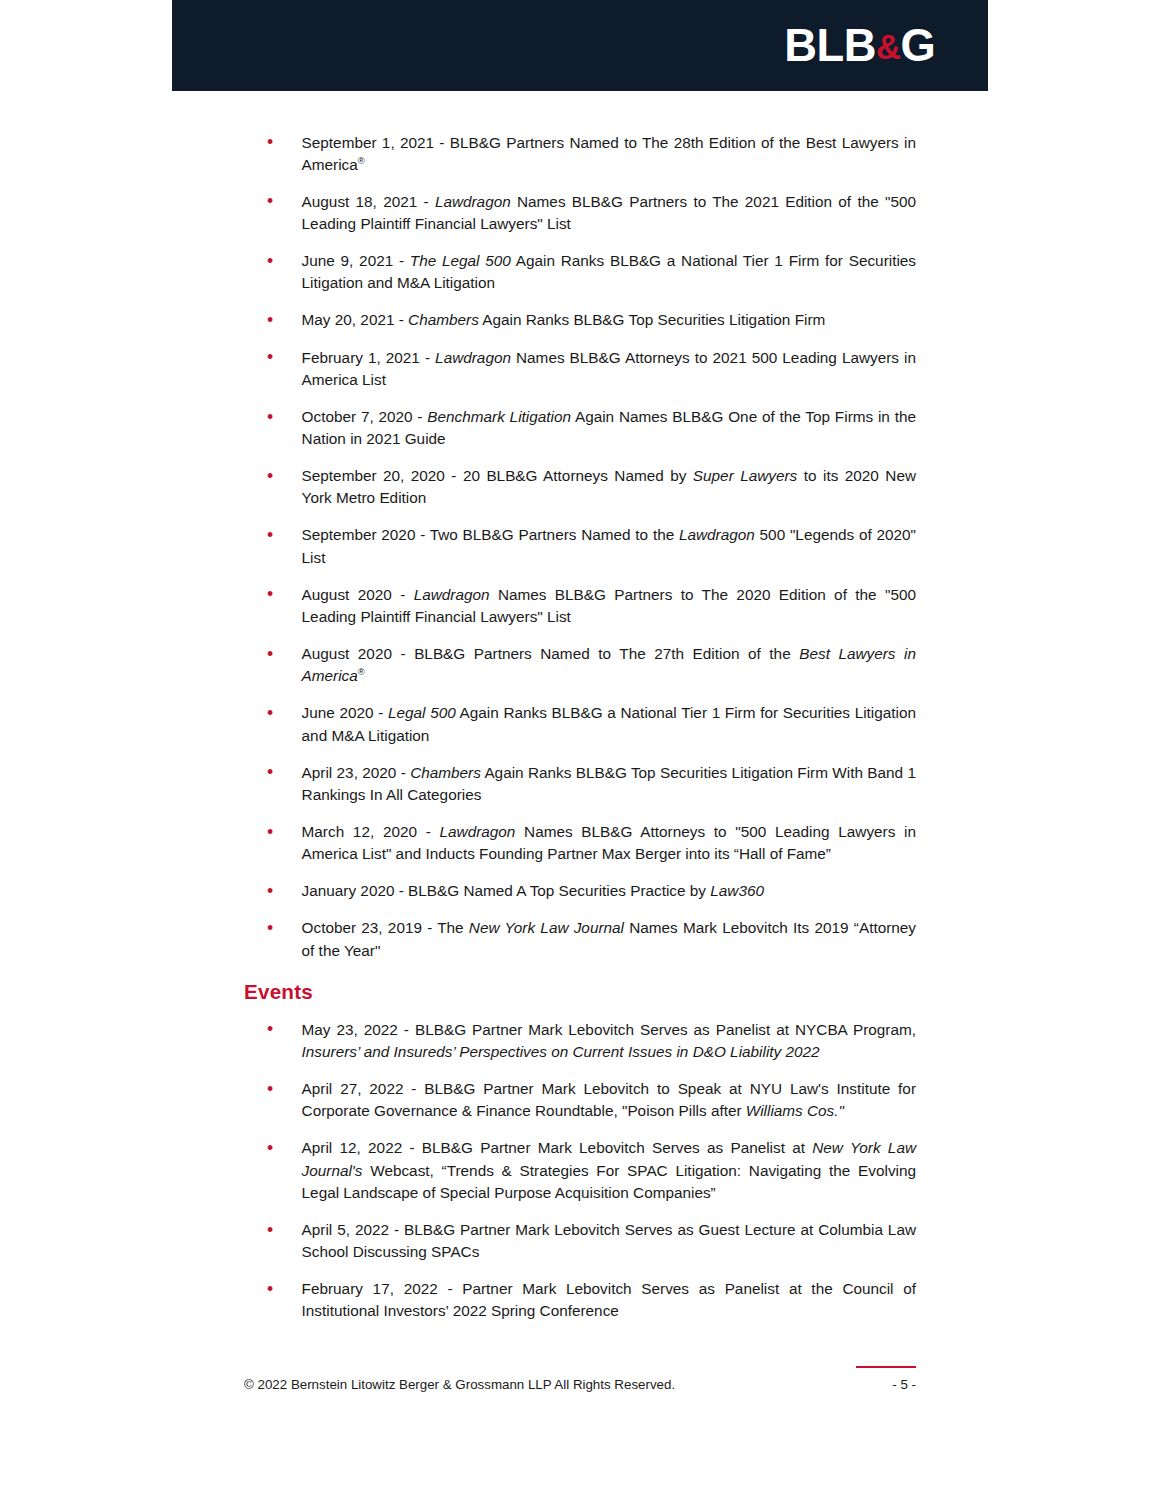BLB&G
September 1, 2021 - BLB&G Partners Named to The 28th Edition of the Best Lawyers in America®
August 18, 2021 - Lawdragon Names BLB&G Partners to The 2021 Edition of the "500 Leading Plaintiff Financial Lawyers" List
June 9, 2021 - The Legal 500 Again Ranks BLB&G a National Tier 1 Firm for Securities Litigation and M&A Litigation
May 20, 2021 - Chambers Again Ranks BLB&G Top Securities Litigation Firm
February 1, 2021 - Lawdragon Names BLB&G Attorneys to 2021 500 Leading Lawyers in America List
October 7, 2020 - Benchmark Litigation Again Names BLB&G One of the Top Firms in the Nation in 2021 Guide
September 20, 2020 - 20 BLB&G Attorneys Named by Super Lawyers to its 2020 New York Metro Edition
September 2020 - Two BLB&G Partners Named to the Lawdragon 500 "Legends of 2020" List
August 2020 - Lawdragon Names BLB&G Partners to The 2020 Edition of the "500 Leading Plaintiff Financial Lawyers" List
August 2020 - BLB&G Partners Named to The 27th Edition of the Best Lawyers in America®
June 2020 - Legal 500 Again Ranks BLB&G a National Tier 1 Firm for Securities Litigation and M&A Litigation
April 23, 2020 - Chambers Again Ranks BLB&G Top Securities Litigation Firm With Band 1 Rankings In All Categories
March 12, 2020 - Lawdragon Names BLB&G Attorneys to "500 Leading Lawyers in America List" and Inducts Founding Partner Max Berger into its “Hall of Fame”
January 2020 - BLB&G Named A Top Securities Practice by Law360
October 23, 2019 - The New York Law Journal Names Mark Lebovitch Its 2019 “Attorney of the Year"
Events
May 23, 2022 - BLB&G Partner Mark Lebovitch Serves as Panelist at NYCBA Program, Insurers’ and Insureds’ Perspectives on Current Issues in D&O Liability 2022
April 27, 2022 - BLB&G Partner Mark Lebovitch to Speak at NYU Law's Institute for Corporate Governance & Finance Roundtable, "Poison Pills after Williams Cos."
April 12, 2022 - BLB&G Partner Mark Lebovitch Serves as Panelist at New York Law Journal's Webcast, “Trends & Strategies For SPAC Litigation: Navigating the Evolving Legal Landscape of Special Purpose Acquisition Companies”
April 5, 2022 - BLB&G Partner Mark Lebovitch Serves as Guest Lecture at Columbia Law School Discussing SPACs
February 17, 2022 - Partner Mark Lebovitch Serves as Panelist at the Council of Institutional Investors’ 2022 Spring Conference
© 2022 Bernstein Litowitz Berger & Grossmann LLP All Rights Reserved.
- 5 -